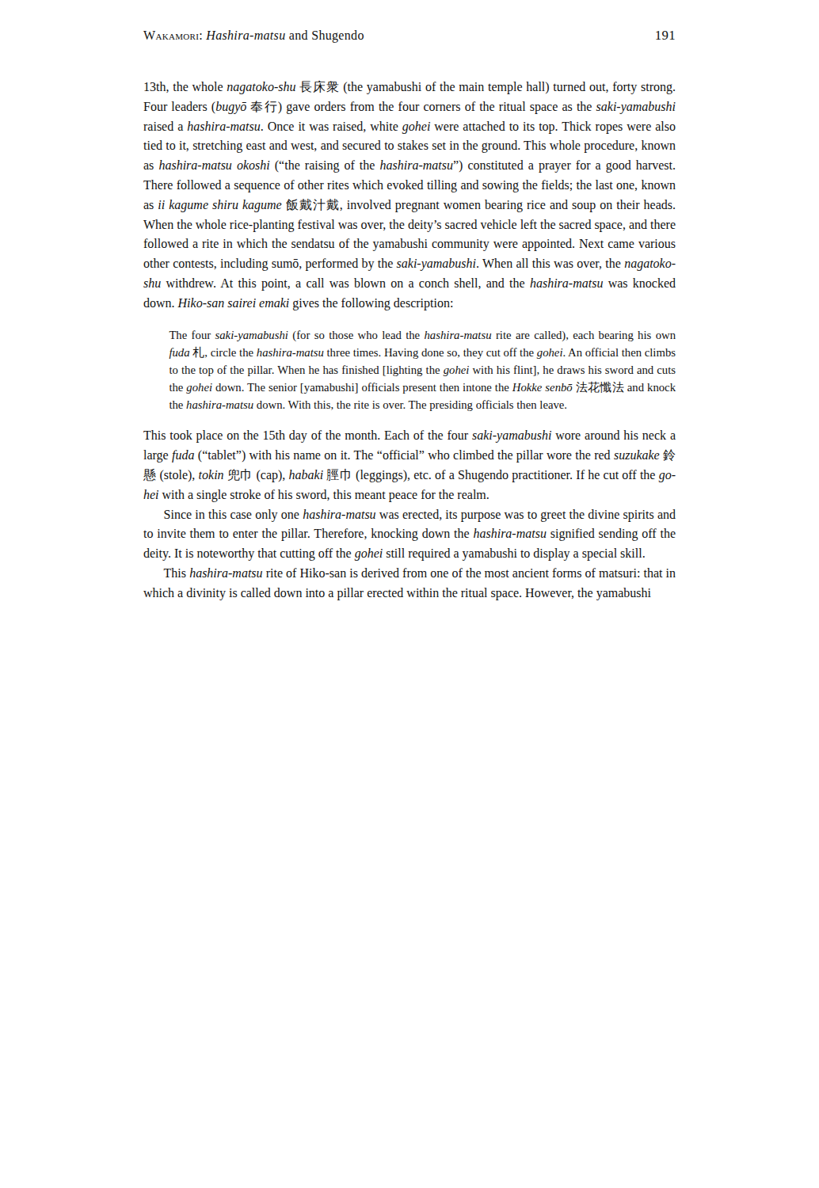Wakamori: Hashira-matsu and Shugendo 191
13th, the whole nagatoko-shu 長床衆 (the yamabushi of the main temple hall) turned out, forty strong. Four leaders (bugyō 奉行) gave orders from the four corners of the ritual space as the saki-yamabushi raised a hashira-matsu. Once it was raised, white gohei were attached to its top. Thick ropes were also tied to it, stretching east and west, and secured to stakes set in the ground. This whole procedure, known as hashira-matsu okoshi (“the raising of the hashira-matsu”) constituted a prayer for a good harvest. There followed a sequence of other rites which evoked tilling and sowing the fields; the last one, known as ii kagume shiru kagume 飯戴汁戴, involved pregnant women bearing rice and soup on their heads. When the whole rice-planting festival was over, the deity’s sacred vehicle left the sacred space, and there followed a rite in which the sendatsu of the yamabushi community were appointed. Next came various other contests, including sumō, performed by the saki-yamabushi. When all this was over, the nagatoko-shu withdrew. At this point, a call was blown on a conch shell, and the hashira-matsu was knocked down. Hiko-san sairei emaki gives the following description:
The four saki-yamabushi (for so those who lead the hashira-matsu rite are called), each bearing his own fuda 札, circle the hashira-matsu three times. Having done so, they cut off the gohei. An official then climbs to the top of the pillar. When he has finished [lighting the gohei with his flint], he draws his sword and cuts the gohei down. The senior [yamabushi] officials present then intone the Hokke senbō 法花懺法 and knock the hashira-matsu down. With this, the rite is over. The presiding officials then leave.
This took place on the 15th day of the month. Each of the four saki-yamabushi wore around his neck a large fuda (“tablet”) with his name on it. The “official” who climbed the pillar wore the red suzukake 鈴懸 (stole), tokin 兜巾 (cap), habaki 脛巾 (leggings), etc. of a Shugendo practitioner. If he cut off the gohei with a single stroke of his sword, this meant peace for the realm.
Since in this case only one hashira-matsu was erected, its purpose was to greet the divine spirits and to invite them to enter the pillar. Therefore, knocking down the hashira-matsu signified sending off the deity. It is noteworthy that cutting off the gohei still required a yamabushi to display a special skill.
This hashira-matsu rite of Hiko-san is derived from one of the most ancient forms of matsuri: that in which a divinity is called down into a pillar erected within the ritual space. However, the yamabushi